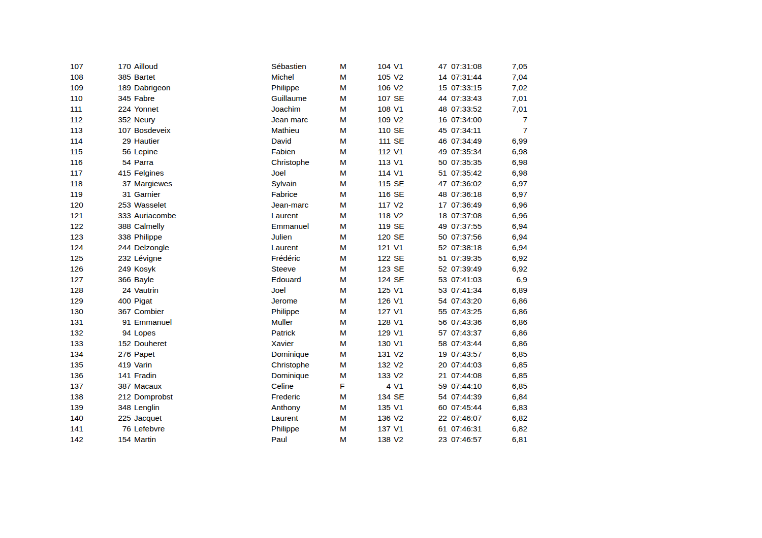| 107 | 170 | Ailloud | Sébastien | M | 104 | V1 | 47 | 07:31:08 | 7,05 |
| 108 | 385 | Bartet | Michel | M | 105 | V2 | 14 | 07:31:44 | 7,04 |
| 109 | 189 | Dabrigeon | Philippe | M | 106 | V2 | 15 | 07:33:15 | 7,02 |
| 110 | 345 | Fabre | Guillaume | M | 107 | SE | 44 | 07:33:43 | 7,01 |
| 111 | 224 | Yonnet | Joachim | M | 108 | V1 | 48 | 07:33:52 | 7,01 |
| 112 | 352 | Neury | Jean marc | M | 109 | V2 | 16 | 07:34:00 | 7 |
| 113 | 107 | Bosdeveix | Mathieu | M | 110 | SE | 45 | 07:34:11 | 7 |
| 114 | 29 | Hautier | David | M | 111 | SE | 46 | 07:34:49 | 6,99 |
| 115 | 56 | Lepine | Fabien | M | 112 | V1 | 49 | 07:35:34 | 6,98 |
| 116 | 54 | Parra | Christophe | M | 113 | V1 | 50 | 07:35:35 | 6,98 |
| 117 | 415 | Felgines | Joel | M | 114 | V1 | 51 | 07:35:42 | 6,98 |
| 118 | 37 | Margiewes | Sylvain | M | 115 | SE | 47 | 07:36:02 | 6,97 |
| 119 | 31 | Garnier | Fabrice | M | 116 | SE | 48 | 07:36:18 | 6,97 |
| 120 | 253 | Wasselet | Jean-marc | M | 117 | V2 | 17 | 07:36:49 | 6,96 |
| 121 | 333 | Auriacombe | Laurent | M | 118 | V2 | 18 | 07:37:08 | 6,96 |
| 122 | 388 | Calmelly | Emmanuel | M | 119 | SE | 49 | 07:37:55 | 6,94 |
| 123 | 338 | Philippe | Julien | M | 120 | SE | 50 | 07:37:56 | 6,94 |
| 124 | 244 | Delzongle | Laurent | M | 121 | V1 | 52 | 07:38:18 | 6,94 |
| 125 | 232 | Lévigne | Frédéric | M | 122 | SE | 51 | 07:39:35 | 6,92 |
| 126 | 249 | Kosyk | Steeve | M | 123 | SE | 52 | 07:39:49 | 6,92 |
| 127 | 366 | Bayle | Edouard | M | 124 | SE | 53 | 07:41:03 | 6,9 |
| 128 | 24 | Vautrin | Joel | M | 125 | V1 | 53 | 07:41:34 | 6,89 |
| 129 | 400 | Pigat | Jerome | M | 126 | V1 | 54 | 07:43:20 | 6,86 |
| 130 | 367 | Combier | Philippe | M | 127 | V1 | 55 | 07:43:25 | 6,86 |
| 131 | 91 | Emmanuel | Muller | M | 128 | V1 | 56 | 07:43:36 | 6,86 |
| 132 | 94 | Lopes | Patrick | M | 129 | V1 | 57 | 07:43:37 | 6,86 |
| 133 | 152 | Douheret | Xavier | M | 130 | V1 | 58 | 07:43:44 | 6,86 |
| 134 | 276 | Papet | Dominique | M | 131 | V2 | 19 | 07:43:57 | 6,85 |
| 135 | 419 | Varin | Christophe | M | 132 | V2 | 20 | 07:44:03 | 6,85 |
| 136 | 141 | Fradin | Dominique | M | 133 | V2 | 21 | 07:44:08 | 6,85 |
| 137 | 387 | Macaux | Celine | F | 4 | V1 | 59 | 07:44:10 | 6,85 |
| 138 | 212 | Domprobst | Frederic | M | 134 | SE | 54 | 07:44:39 | 6,84 |
| 139 | 348 | Lenglin | Anthony | M | 135 | V1 | 60 | 07:45:44 | 6,83 |
| 140 | 225 | Jacquet | Laurent | M | 136 | V2 | 22 | 07:46:07 | 6,82 |
| 141 | 76 | Lefebvre | Philippe | M | 137 | V1 | 61 | 07:46:31 | 6,82 |
| 142 | 154 | Martin | Paul | M | 138 | V2 | 23 | 07:46:57 | 6,81 |